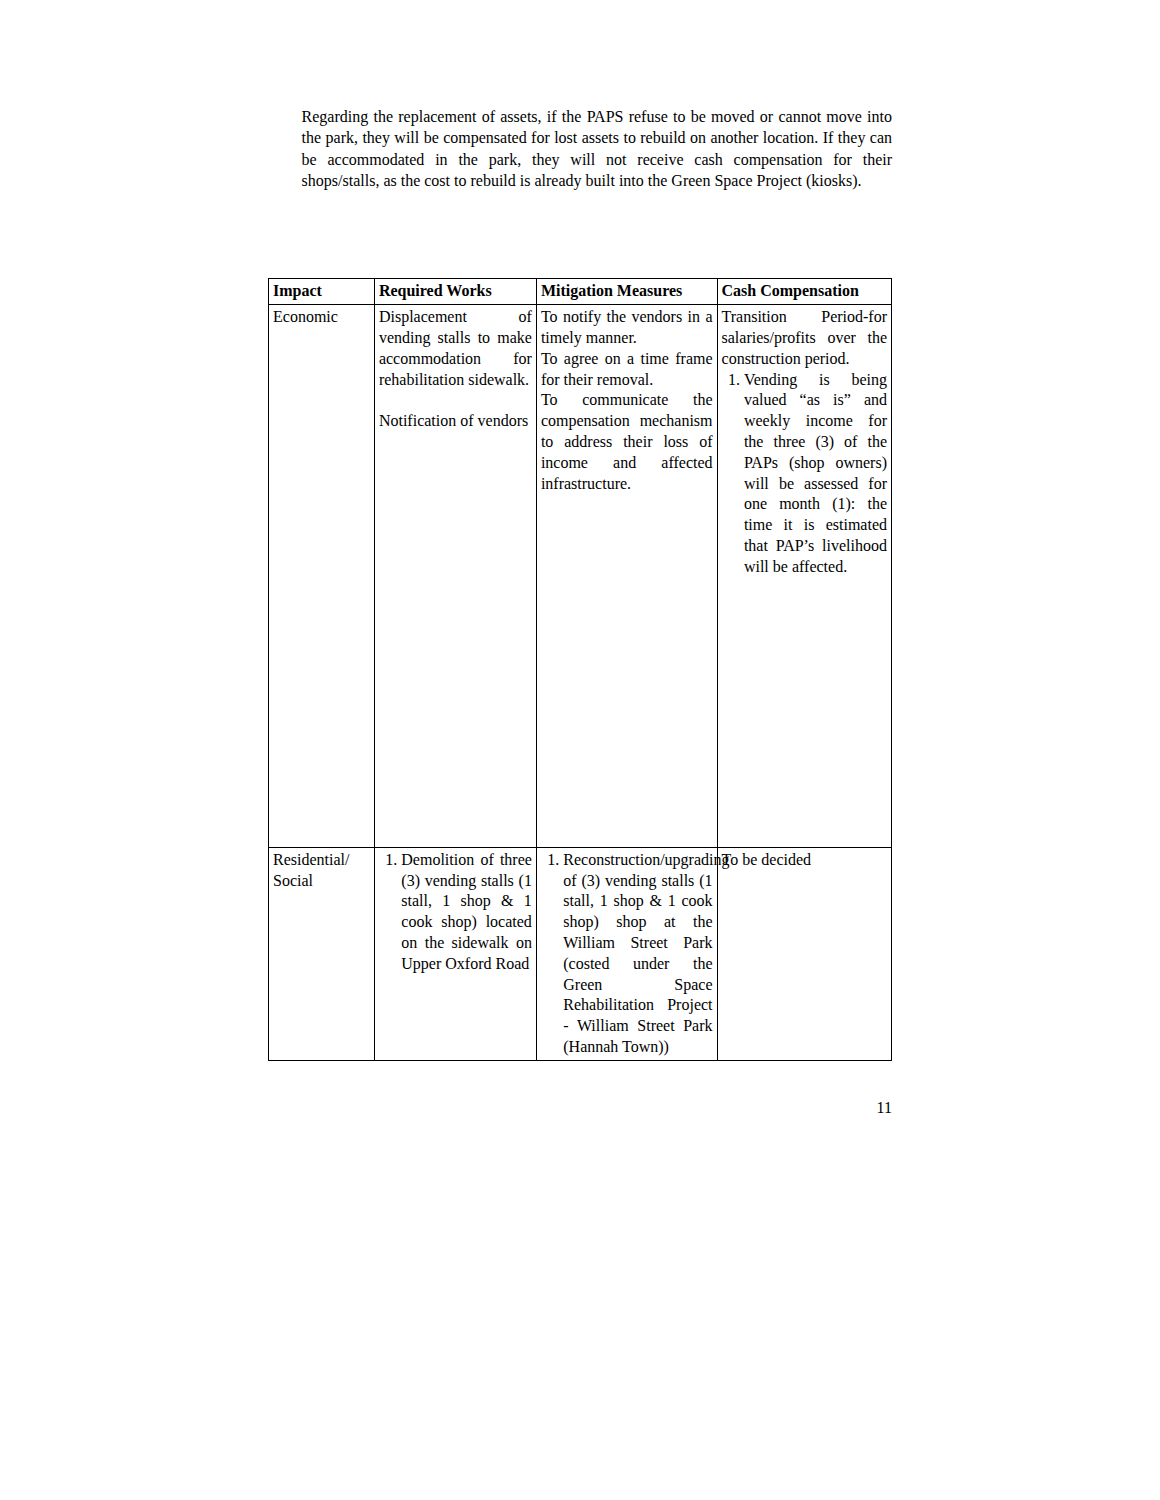Regarding the replacement of assets, if the PAPS refuse to be moved or cannot move into the park, they will be compensated for lost assets to rebuild on another location. If they can be accommodated in the park, they will not receive cash compensation for their shops/stalls, as the cost to rebuild is already built into the Green Space Project (kiosks).
| Impact | Required Works | Mitigation Measures | Cash Compensation |
| --- | --- | --- | --- |
| Economic | Displacement of vending stalls to make accommodation for rehabilitation sidewalk. Notification of vendors | To notify the vendors in a timely manner. To agree on a time frame for their removal. To communicate the compensation mechanism to address their loss of income and affected infrastructure. | Transition Period-for salaries/profits over the construction period. Vending is being valued “as is” and weekly income for the three (3) of the PAPs (shop owners) will be assessed for one month (1): the time it is estimated that PAP’s livelihood will be affected. |
| Residential/ Social | Demolition of three (3) vending stalls (1 stall, 1 shop & 1 cook shop) located on the sidewalk on Upper Oxford Road | Reconstruction/upgrading of (3) vending stalls (1 stall, 1 shop & 1 cook shop) shop at the William Street Park (costed under the Green Space Rehabilitation Project - William Street Park (Hannah Town)) | To be decided |
11